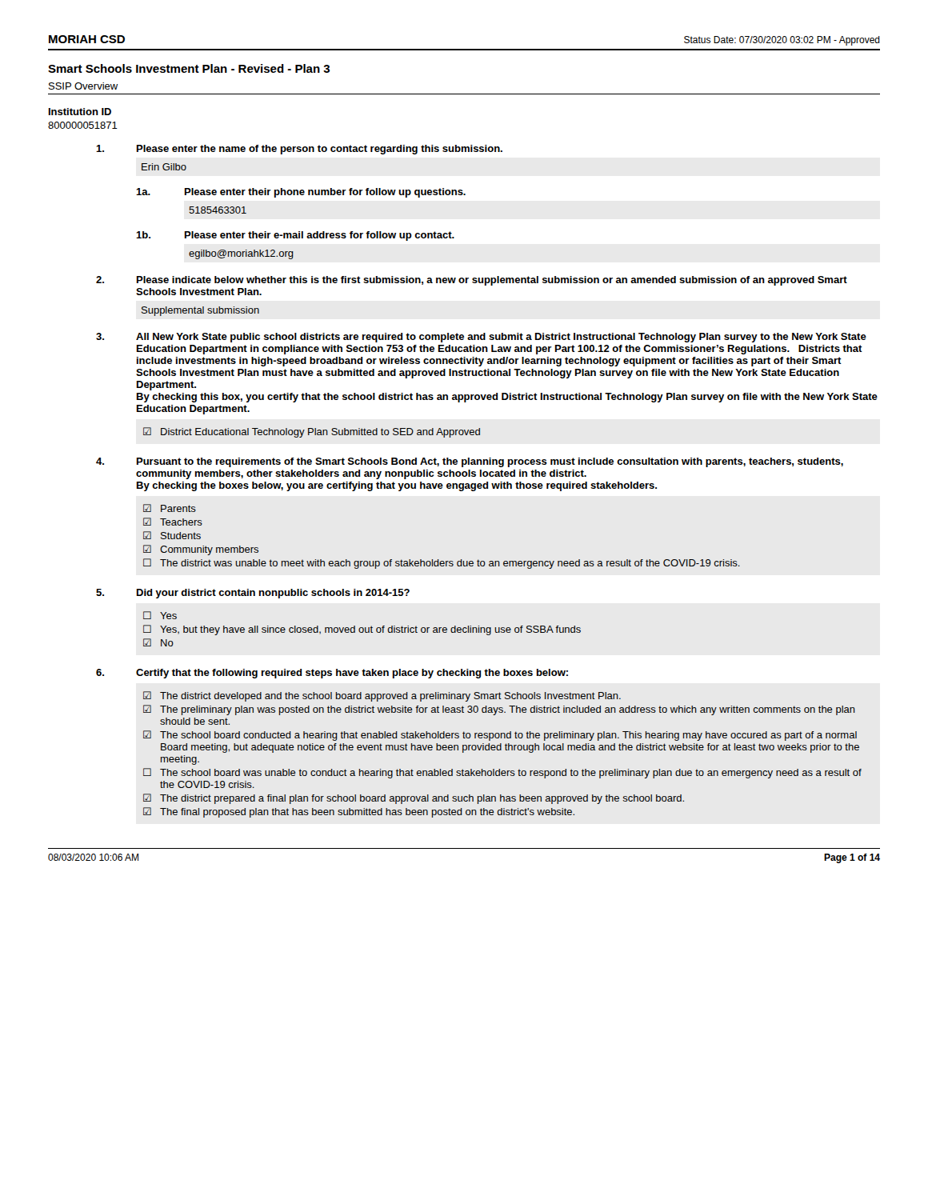MORIAH CSD
Status Date: 07/30/2020 03:02 PM - Approved
Smart Schools Investment Plan - Revised - Plan 3
SSIP Overview
Institution ID
800000051871
Please enter the name of the person to contact regarding this submission.
Erin Gilbo
1a. Please enter their phone number for follow up questions.
5185463301
1b. Please enter their e-mail address for follow up contact.
egilbo@moriahk12.org
Please indicate below whether this is the first submission, a new or supplemental submission or an amended submission of an approved Smart Schools Investment Plan.
Supplemental submission
All New York State public school districts are required to complete and submit a District Instructional Technology Plan survey to the New York State Education Department in compliance with Section 753 of the Education Law and per Part 100.12 of the Commissioner’s Regulations. Districts that include investments in high-speed broadband or wireless connectivity and/or learning technology equipment or facilities as part of their Smart Schools Investment Plan must have a submitted and approved Instructional Technology Plan survey on file with the New York State Education Department.
By checking this box, you certify that the school district has an approved District Instructional Technology Plan survey on file with the New York State Education Department.
☑District Educational Technology Plan Submitted to SED and Approved
Pursuant to the requirements of the Smart Schools Bond Act, the planning process must include consultation with parents, teachers, students, community members, other stakeholders and any nonpublic schools located in the district.
By checking the boxes below, you are certifying that you have engaged with those required stakeholders.
☑Parents
☑Teachers
☑Students
☑Community members
☐The district was unable to meet with each group of stakeholders due to an emergency need as a result of the COVID-19 crisis.
Did your district contain nonpublic schools in 2014-15?
☐Yes
☐Yes, but they have all since closed, moved out of district or are declining use of SSBA funds
☑No
Certify that the following required steps have taken place by checking the boxes below:
☑The district developed and the school board approved a preliminary Smart Schools Investment Plan.
☑The preliminary plan was posted on the district website for at least 30 days. The district included an address to which any written comments on the plan should be sent.
☑The school board conducted a hearing that enabled stakeholders to respond to the preliminary plan. This hearing may have occured as part of a normal Board meeting, but adequate notice of the event must have been provided through local media and the district website for at least two weeks prior to the meeting.
☐The school board was unable to conduct a hearing that enabled stakeholders to respond to the preliminary plan due to an emergency need as a result of the COVID-19 crisis.
☑The district prepared a final plan for school board approval and such plan has been approved by the school board.
☑The final proposed plan that has been submitted has been posted on the district's website.
08/03/2020 10:06 AM
Page 1 of 14